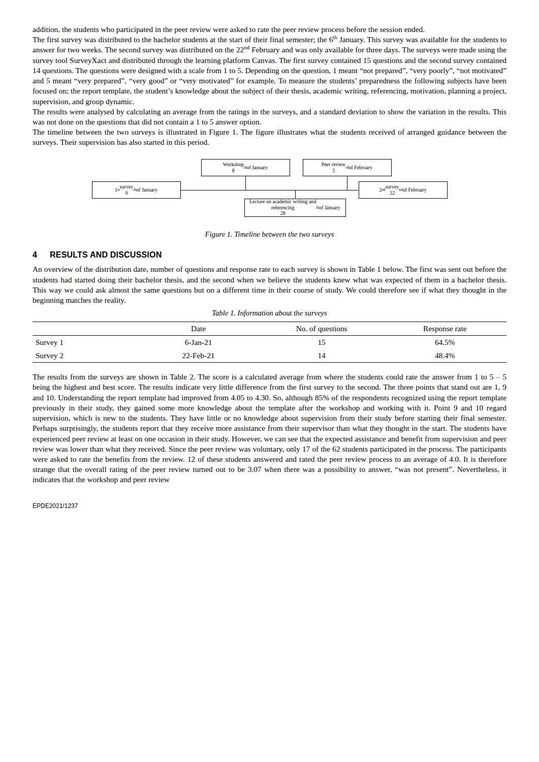addition, the students who participated in the peer review were asked to rate the peer review process before the session ended.
The first survey was distributed to the bachelor students at the start of their final semester; the 6th January. This survey was available for the students to answer for two weeks. The second survey was distributed on the 22nd February and was only available for three days. The surveys were made using the survey tool SurveyXact and distributed through the learning platform Canvas. The first survey contained 15 questions and the second survey contained 14 questions. The questions were designed with a scale from 1 to 5. Depending on the question, 1 meant “not prepared”, “very poorly”, “not motivated” and 5 meant “very prepared”, “very good” or “very motivated” for example. To measure the students’ preparedness the following subjects have been focused on; the report template, the student’s knowledge about the subject of their thesis, academic writing, referencing, motivation, planning a project, supervision, and group dynamic.
The results were analysed by calculating an average from the ratings in the surveys, and a standard deviation to show the variation in the results. This was not done on the questions that did not contain a 1 to 5 answer option.
The timeline between the two surveys is illustrated in Figure 1. The figure illustrates what the students received of arranged guidance between the surveys. Their supervision has also started in this period.
Workshop
8th of January
Peer review
3rd of February
1st survey
6th of January
2nd survey
22nd of February
Lecture on academic writing and
referencing
28th of January
Figure 1. Timeline between the two surveys
4 RESULTS AND DISCUSSION
An overview of the distribution date, number of questions and response rate to each survey is shown in Table 1 below. The first was sent out before the students had started doing their bachelor thesis, and the second when we believe the students knew what was expected of them in a bachelor thesis. This way we could ask almost the same questions but on a different time in their course of study. We could therefore see if what they thought in the beginning matches the reality.
Table 1. Information about the surveys
| | Date | No. of questions | Response rate |
| --- | --- | --- | --- |
| Survey 1 | 6-Jan-21 | 15 | 64.5% |
| Survey 2 | 22-Feb-21 | 14 | 48.4% |
The results from the surveys are shown in Table 2. The score is a calculated average from where the students could rate the answer from 1 to 5 – 5 being the highest and best score. The results indicate very little difference from the first survey to the second. The three points that stand out are 1, 9 and 10. Understanding the report template had improved from 4.05 to 4.30. So, although 85% of the respondents recognized using the report template previously in their study, they gained some more knowledge about the template after the workshop and working with it. Point 9 and 10 regard supervision, which is new to the students. They have little or no knowledge about supervision from their study before starting their final semester. Perhaps surprisingly, the students report that they receive more assistance from their supervisor than what they thought in the start. The students have experienced peer review at least on one occasion in their study. However, we can see that the expected assistance and benefit from supervision and peer review was lower than what they received. Since the peer review was voluntary, only 17 of the 62 students participated in the process. The participants were asked to rate the benefits from the review. 12 of these students answered and rated the peer review process to an average of 4.0. It is therefore strange that the overall rating of the peer review turned out to be 3.07 when there was a possibility to answer, “was not present”. Nevertheless, it indicates that the workshop and peer review
EPDE2021/1237